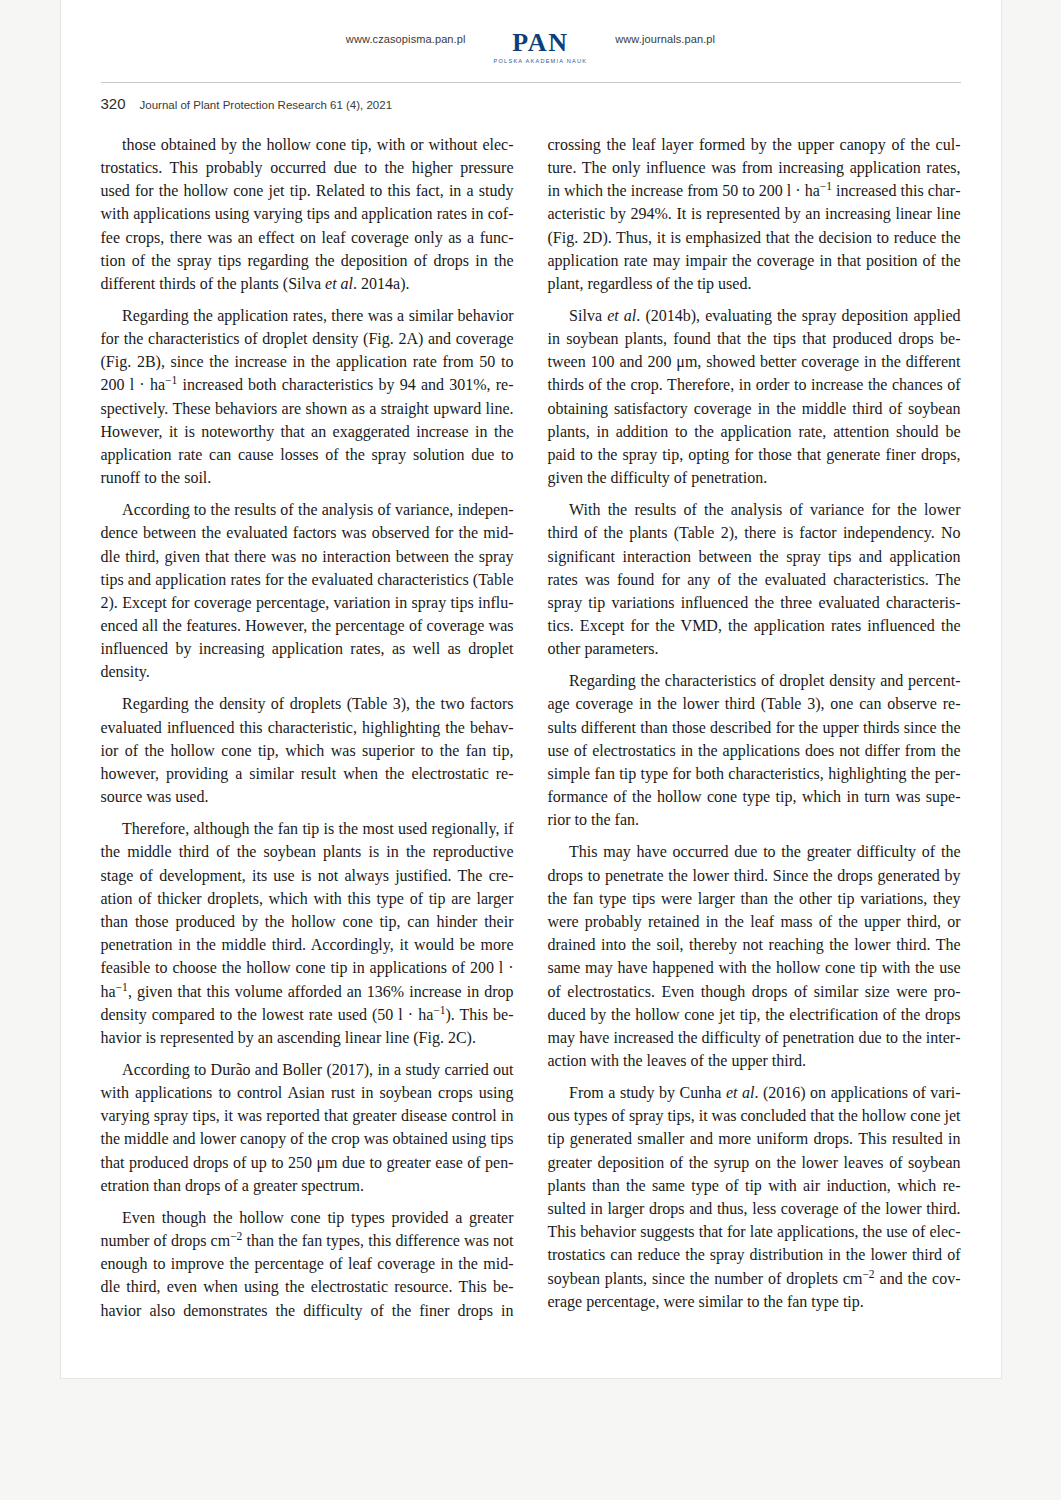www.czasopisma.pan.pl
PAN
POLSKA AKADEMIA NAUK
www.journals.pan.pl
320 Journal of Plant Protection Research 61 (4), 2021
those obtained by the hollow cone tip, with or without electrostatics. This probably occurred due to the higher pressure used for the hollow cone jet tip. Related to this fact, in a study with applications using varying tips and application rates in coffee crops, there was an effect on leaf coverage only as a function of the spray tips regarding the deposition of drops in the different thirds of the plants (Silva et al. 2014a).
Regarding the application rates, there was a similar behavior for the characteristics of droplet density (Fig. 2A) and coverage (Fig. 2B), since the increase in the application rate from 50 to 200 l · ha−1 increased both characteristics by 94 and 301%, respectively. These behaviors are shown as a straight upward line. However, it is noteworthy that an exaggerated increase in the application rate can cause losses of the spray solution due to runoff to the soil.
According to the results of the analysis of variance, independence between the evaluated factors was observed for the middle third, given that there was no interaction between the spray tips and application rates for the evaluated characteristics (Table 2). Except for coverage percentage, variation in spray tips influenced all the features. However, the percentage of coverage was influenced by increasing application rates, as well as droplet density.
Regarding the density of droplets (Table 3), the two factors evaluated influenced this characteristic, highlighting the behavior of the hollow cone tip, which was superior to the fan tip, however, providing a similar result when the electrostatic resource was used.
Therefore, although the fan tip is the most used regionally, if the middle third of the soybean plants is in the reproductive stage of development, its use is not always justified. The creation of thicker droplets, which with this type of tip are larger than those produced by the hollow cone tip, can hinder their penetration in the middle third. Accordingly, it would be more feasible to choose the hollow cone tip in applications of 200 l · ha−1, given that this volume afforded an 136% increase in drop density compared to the lowest rate used (50 l · ha−1). This behavior is represented by an ascending linear line (Fig. 2C).
According to Durão and Boller (2017), in a study carried out with applications to control Asian rust in soybean crops using varying spray tips, it was reported that greater disease control in the middle and lower canopy of the crop was obtained using tips that produced drops of up to 250 μm due to greater ease of penetration than drops of a greater spectrum.
Even though the hollow cone tip types provided a greater number of drops cm−2 than the fan types, this difference was not enough to improve the percentage of leaf coverage in the middle third, even when using the electrostatic resource. This behavior also demonstrates the difficulty of the finer drops in crossing the leaf layer formed by the upper canopy of the culture. The only influence was from increasing application rates, in which the increase from 50 to 200 l · ha−1 increased this characteristic by 294%. It is represented by an increasing linear line (Fig. 2D). Thus, it is emphasized that the decision to reduce the application rate may impair the coverage in that position of the plant, regardless of the tip used.
Silva et al. (2014b), evaluating the spray deposition applied in soybean plants, found that the tips that produced drops between 100 and 200 μm, showed better coverage in the different thirds of the crop. Therefore, in order to increase the chances of obtaining satisfactory coverage in the middle third of soybean plants, in addition to the application rate, attention should be paid to the spray tip, opting for those that generate finer drops, given the difficulty of penetration.
With the results of the analysis of variance for the lower third of the plants (Table 2), there is factor independency. No significant interaction between the spray tips and application rates was found for any of the evaluated characteristics. The spray tip variations influenced the three evaluated characteristics. Except for the VMD, the application rates influenced the other parameters.
Regarding the characteristics of droplet density and percentage coverage in the lower third (Table 3), one can observe results different than those described for the upper thirds since the use of electrostatics in the applications does not differ from the simple fan tip type for both characteristics, highlighting the performance of the hollow cone type tip, which in turn was superior to the fan.
This may have occurred due to the greater difficulty of the drops to penetrate the lower third. Since the drops generated by the fan type tips were larger than the other tip variations, they were probably retained in the leaf mass of the upper third, or drained into the soil, thereby not reaching the lower third. The same may have happened with the hollow cone tip with the use of electrostatics. Even though drops of similar size were produced by the hollow cone jet tip, the electrification of the drops may have increased the difficulty of penetration due to the interaction with the leaves of the upper third.
From a study by Cunha et al. (2016) on applications of various types of spray tips, it was concluded that the hollow cone jet tip generated smaller and more uniform drops. This resulted in greater deposition of the syrup on the lower leaves of soybean plants than the same type of tip with air induction, which resulted in larger drops and thus, less coverage of the lower third. This behavior suggests that for late applications, the use of electrostatics can reduce the spray distribution in the lower third of soybean plants, since the number of droplets cm−2 and the coverage percentage, were similar to the fan type tip.